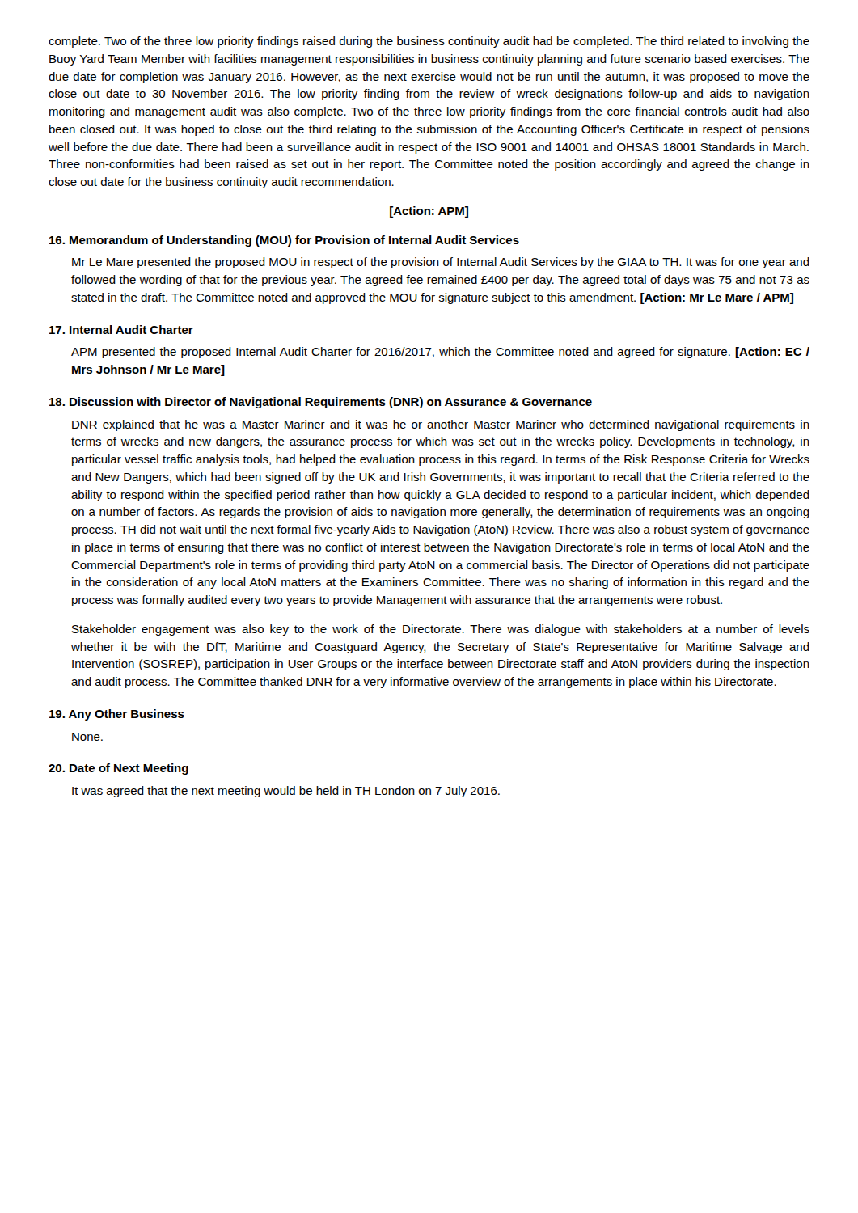complete. Two of the three low priority findings raised during the business continuity audit had be completed. The third related to involving the Buoy Yard Team Member with facilities management responsibilities in business continuity planning and future scenario based exercises. The due date for completion was January 2016. However, as the next exercise would not be run until the autumn, it was proposed to move the close out date to 30 November 2016. The low priority finding from the review of wreck designations follow-up and aids to navigation monitoring and management audit was also complete. Two of the three low priority findings from the core financial controls audit had also been closed out. It was hoped to close out the third relating to the submission of the Accounting Officer's Certificate in respect of pensions well before the due date. There had been a surveillance audit in respect of the ISO 9001 and 14001 and OHSAS 18001 Standards in March. Three non-conformities had been raised as set out in her report. The Committee noted the position accordingly and agreed the change in close out date for the business continuity audit recommendation.
[Action: APM]
16. Memorandum of Understanding (MOU) for Provision of Internal Audit Services
Mr Le Mare presented the proposed MOU in respect of the provision of Internal Audit Services by the GIAA to TH. It was for one year and followed the wording of that for the previous year. The agreed fee remained £400 per day. The agreed total of days was 75 and not 73 as stated in the draft. The Committee noted and approved the MOU for signature subject to this amendment. [Action: Mr Le Mare / APM]
17. Internal Audit Charter
APM presented the proposed Internal Audit Charter for 2016/2017, which the Committee noted and agreed for signature. [Action: EC / Mrs Johnson / Mr Le Mare]
18. Discussion with Director of Navigational Requirements (DNR) on Assurance & Governance
DNR explained that he was a Master Mariner and it was he or another Master Mariner who determined navigational requirements in terms of wrecks and new dangers, the assurance process for which was set out in the wrecks policy. Developments in technology, in particular vessel traffic analysis tools, had helped the evaluation process in this regard. In terms of the Risk Response Criteria for Wrecks and New Dangers, which had been signed off by the UK and Irish Governments, it was important to recall that the Criteria referred to the ability to respond within the specified period rather than how quickly a GLA decided to respond to a particular incident, which depended on a number of factors. As regards the provision of aids to navigation more generally, the determination of requirements was an ongoing process. TH did not wait until the next formal five-yearly Aids to Navigation (AtoN) Review. There was also a robust system of governance in place in terms of ensuring that there was no conflict of interest between the Navigation Directorate's role in terms of local AtoN and the Commercial Department's role in terms of providing third party AtoN on a commercial basis. The Director of Operations did not participate in the consideration of any local AtoN matters at the Examiners Committee. There was no sharing of information in this regard and the process was formally audited every two years to provide Management with assurance that the arrangements were robust.
Stakeholder engagement was also key to the work of the Directorate. There was dialogue with stakeholders at a number of levels whether it be with the DfT, Maritime and Coastguard Agency, the Secretary of State's Representative for Maritime Salvage and Intervention (SOSREP), participation in User Groups or the interface between Directorate staff and AtoN providers during the inspection and audit process. The Committee thanked DNR for a very informative overview of the arrangements in place within his Directorate.
19. Any Other Business
None.
20. Date of Next Meeting
It was agreed that the next meeting would be held in TH London on 7 July 2016.